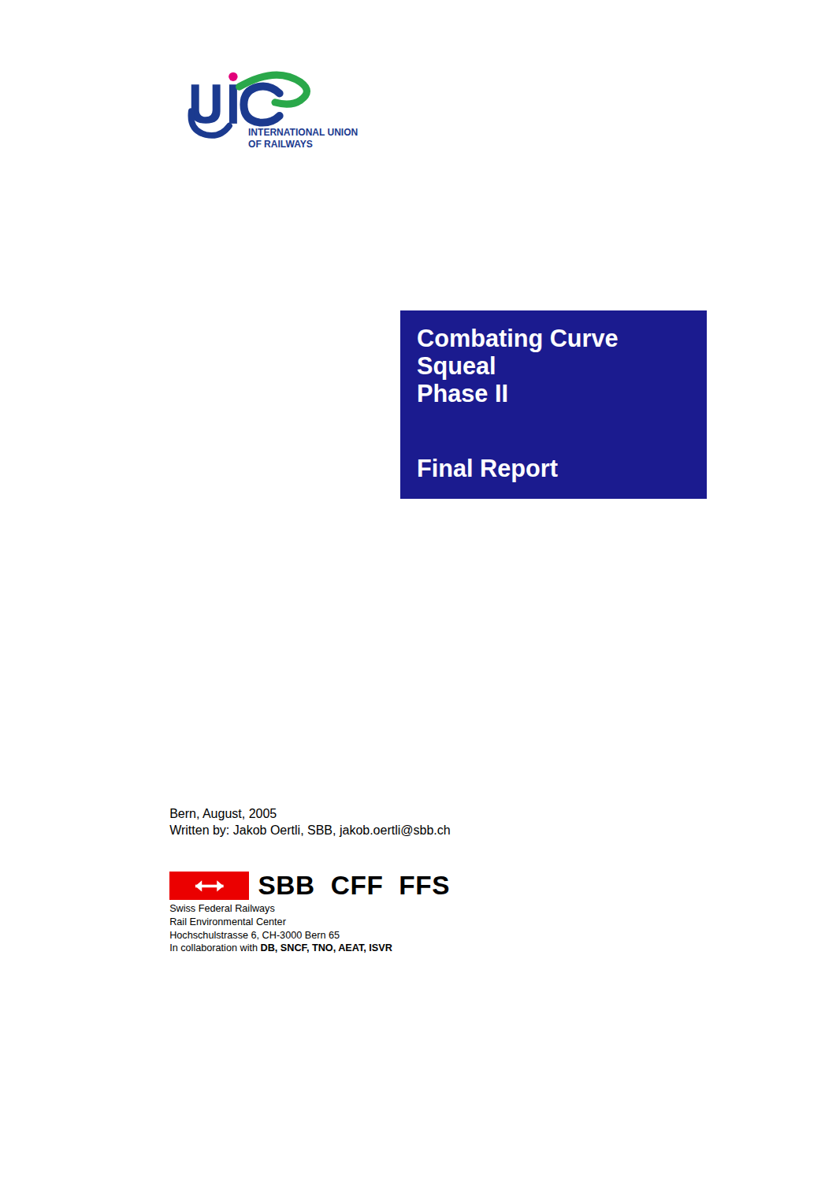INTERNATIONAL UNION OF RAILWAYS
Combating Curve Squeal
Phase II
Final Report
Bern, August, 2005
Written by: Jakob Oertli, SBB, jakob.oertli@sbb.ch
SBB CFF FFS
Swiss Federal Railways
Rail Environmental Center
Hochschulstrasse 6, CH-3000 Bern 65
In collaboration with DB, SNCF, TNO, AEAT, ISVR